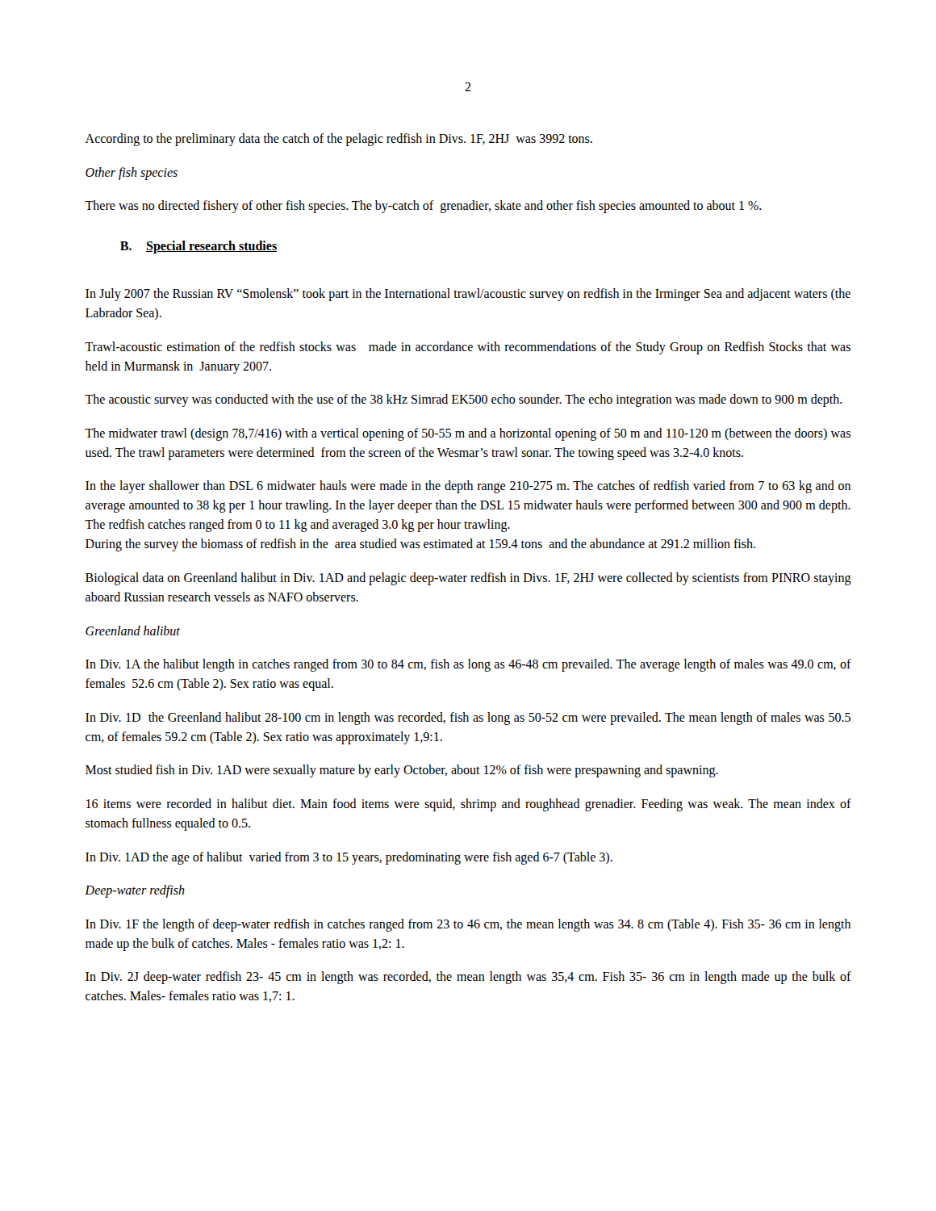2
According to the preliminary data the catch of the pelagic redfish in Divs. 1F, 2HJ was 3992 tons.
Other fish species
There was no directed fishery of other fish species. The by-catch of grenadier, skate and other fish species amounted to about 1 %.
B. Special research studies
In July 2007 the Russian RV “Smolensk” took part in the International trawl/acoustic survey on redfish in the Irminger Sea and adjacent waters (the Labrador Sea).
Trawl-acoustic estimation of the redfish stocks was made in accordance with recommendations of the Study Group on Redfish Stocks that was held in Murmansk in January 2007.
The acoustic survey was conducted with the use of the 38 kHz Simrad EK500 echo sounder. The echo integration was made down to 900 m depth.
The midwater trawl (design 78,7/416) with a vertical opening of 50-55 m and a horizontal opening of 50 m and 110-120 m (between the doors) was used. The trawl parameters were determined from the screen of the Wesmar’s trawl sonar. The towing speed was 3.2-4.0 knots.
In the layer shallower than DSL 6 midwater hauls were made in the depth range 210-275 m. The catches of redfish varied from 7 to 63 kg and on average amounted to 38 kg per 1 hour trawling. In the layer deeper than the DSL 15 midwater hauls were performed between 300 and 900 m depth. The redfish catches ranged from 0 to 11 kg and averaged 3.0 kg per hour trawling.
During the survey the biomass of redfish in the area studied was estimated at 159.4 tons and the abundance at 291.2 million fish.
Biological data on Greenland halibut in Div. 1AD and pelagic deep-water redfish in Divs. 1F, 2HJ were collected by scientists from PINRO staying aboard Russian research vessels as NAFO observers.
Greenland halibut
In Div. 1A the halibut length in catches ranged from 30 to 84 cm, fish as long as 46-48 cm prevailed. The average length of males was 49.0 cm, of females 52.6 cm (Table 2). Sex ratio was equal.
In Div. 1D the Greenland halibut 28-100 cm in length was recorded, fish as long as 50-52 cm were prevailed. The mean length of males was 50.5 cm, of females 59.2 cm (Table 2). Sex ratio was approximately 1,9:1.
Most studied fish in Div. 1AD were sexually mature by early October, about 12% of fish were prespawning and spawning.
16 items were recorded in halibut diet. Main food items were squid, shrimp and roughhead grenadier. Feeding was weak. The mean index of stomach fullness equaled to 0.5.
In Div. 1AD the age of halibut varied from 3 to 15 years, predominating were fish aged 6-7 (Table 3).
Deep-water redfish
In Div. 1F the length of deep-water redfish in catches ranged from 23 to 46 cm, the mean length was 34. 8 cm (Table 4). Fish 35- 36 cm in length made up the bulk of catches. Males - females ratio was 1,2: 1.
In Div. 2J deep-water redfish 23- 45 cm in length was recorded, the mean length was 35,4 cm. Fish 35- 36 cm in length made up the bulk of catches. Males- females ratio was 1,7: 1.